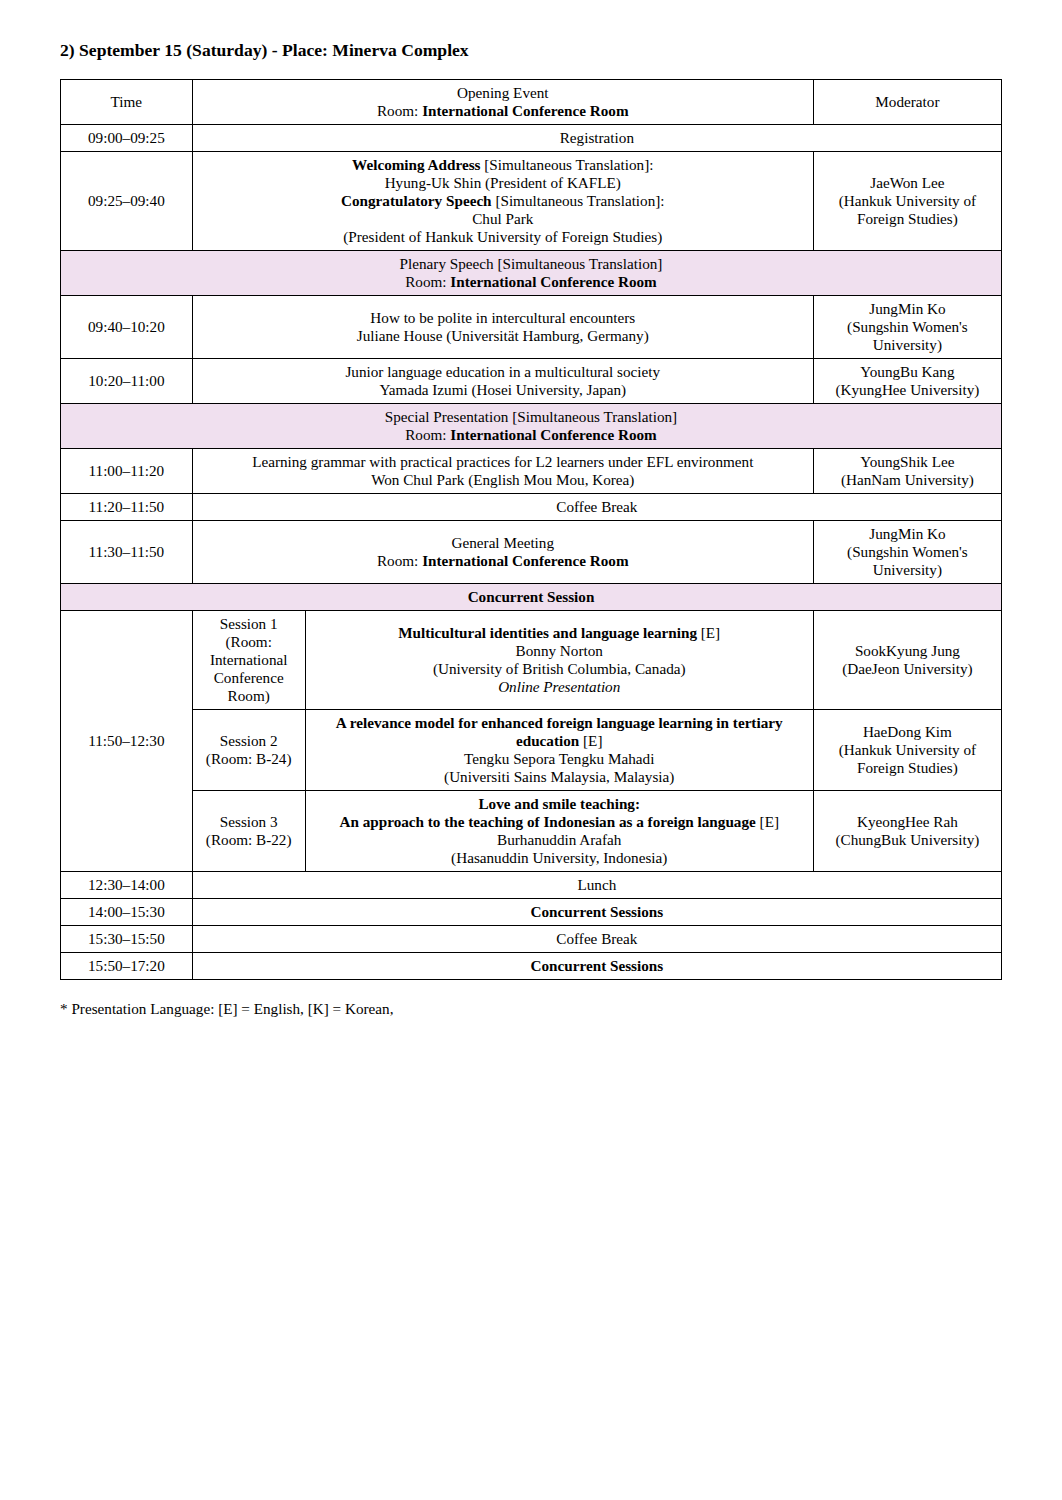2) September 15 (Saturday) - Place: Minerva Complex
| Time | Opening Event Room: International Conference Room | Moderator |
| 09:00–09:25 | Registration |
| 09:25–09:40 | Welcoming Address [Simultaneous Translation]: Hyung-Uk Shin (President of KAFLE) Congratulatory Speech [Simultaneous Translation]: Chul Park (President of Hankuk University of Foreign Studies) | JaeWon Lee (Hankuk University of Foreign Studies) |
| Plenary Speech [Simultaneous Translation] Room: International Conference Room |
| 09:40–10:20 | How to be polite in intercultural encounters Juliane House (Universität Hamburg, Germany) | JungMin Ko (Sungshin Women's University) |
| 10:20–11:00 | Junior language education in a multicultural society Yamada Izumi (Hosei University, Japan) | YoungBu Kang (KyungHee University) |
| Special Presentation [Simultaneous Translation] Room: International Conference Room |
| 11:00–11:20 | Learning grammar with practical practices for L2 learners under EFL environment Won Chul Park (English Mou Mou, Korea) | YoungShik Lee (HanNam University) |
| 11:20–11:50 | Coffee Break |
| 11:30–11:50 | General Meeting Room: International Conference Room | JungMin Ko (Sungshin Women's University) |
| Concurrent Session |
| 11:50–12:30 | Session 1 (Room: International Conference Room) | Multicultural identities and language learning [E] Bonny Norton (University of British Columbia, Canada) Online Presentation | SookKyung Jung (DaeJeon University) |
| Session 2 (Room: B-24) | A relevance model for enhanced foreign language learning in tertiary education [E] Tengku Sepora Tengku Mahadi (Universiti Sains Malaysia, Malaysia) | HaeDong Kim (Hankuk University of Foreign Studies) |
| Session 3 (Room: B-22) | Love and smile teaching: An approach to the teaching of Indonesian as a foreign language [E] Burhanuddin Arafah (Hasanuddin University, Indonesia) | KyeongHee Rah (ChungBuk University) |
| 12:30–14:00 | Lunch |
| 14:00–15:30 | Concurrent Sessions |
| 15:30–15:50 | Coffee Break |
| 15:50–17:20 | Concurrent Sessions |
* Presentation Language: [E] = English, [K] = Korean,